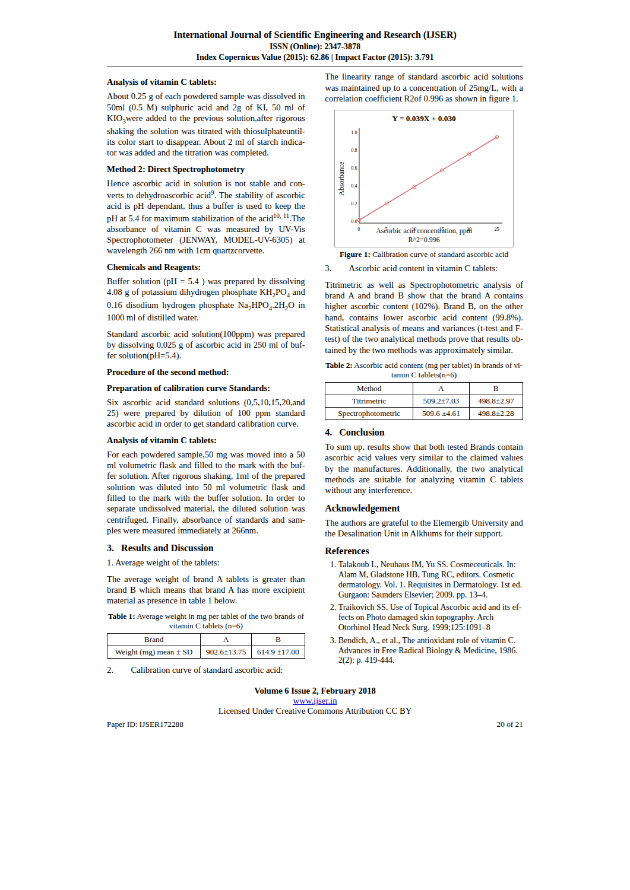International Journal of Scientific Engineering and Research (IJSER)
ISSN (Online): 2347-3878
Index Copernicus Value (2015): 62.86 | Impact Factor (2015): 3.791
Analysis of vitamin C tablets:
About 0.25 g of each powdered sample was dissolved in 50ml (0.5 M) sulphuric acid and 2g of KI, 50 ml of KIO3were added to the previous solution,after rigorous shaking the solution was titrated with thiosulphateuntilits color start to disappear. About 2 ml of starch indicator was added and the titration was completed.
Method 2: Direct Spectrophotometry
Hence ascorbic acid in solution is not stable and converts to dehydroascorbic acid9. The stability of ascorbic acid is pH dependant, thus a buffer is used to keep the pH at 5.4 for maximum stabilization of the acid10, 11.The absorbance of vitamin C was measured by UV-Vis Spectrophotometer (JENWAY, MODEL-UV-6305) at wavelength 266 nm with 1cm quartzcorvette.
Chemicals and Reagents:
Buffer solution (pH = 5.4 ) was prepared by dissolving 4.08 g of potassium dihydrogen phosphate KH2PO4 and 0.16 disodium hydrogen phosphate Na2HPO4.2H2O in 1000 ml of distilled water.
Standard ascorbic acid solution(100ppm) was prepared by dissolving 0.025 g of ascorbic acid in 250 ml of buffer solution(pH=5.4).
Procedure of the second method:
Preparation of calibration curve Standards:
Six ascorbic acid standard solutions (0,5,10,15,20,and 25) were prepared by dilution of 100 ppm standard ascorbic acid in order to get standard calibration curve.
Analysis of vitamin C tablets:
For each powdered sample,50 mg was moved into a 50 ml volumetric flask and filled to the mark with the buffer solution. After rigorous shaking, 1ml of the prepared solution was diluted into 50 ml volumetric flask and filled to the mark with the buffer solution. In order to separate undissolved material, the diluted solution was centrifuged. Finally, absorbance of standards and samples were measured immediately at 266nm.
3. Results and Discussion
1. Average weight of the tablets:
The average weight of brand A tablets is greater than brand B which means that brand A has more excipient material as presence in table 1 below.
Table 1: Average weight in mg per tablet of the two brands of vitamin C tablets (n=6)
| Brand | A | B |
| Weight (mg) mean ± SD | 902.6±13.75 | 614.9 ±17.00 |
2. Calibration curve of standard ascorbic acid:
The linearity range of standard ascorbic acid solutions was maintained up to a concentration of 25mg/L, with a correlation coefficient R2of 0.996 as shown in figure 1.
Y = 0.039X + 0.030
Absorbance
1.0 0.8 0.6 0.4 0.2 0.0 0 5 10 15 20 25
Ascorbic acid concentration, ppm
R^2=0.996
Figure 1: Calibration curve of standard ascorbic acid
3. Ascorbic acid content in vitamin C tablets:
Titrimetric as well as Spectrophotometric analysis of brand A and brand B show that the brand A contains higher ascorbic content (102%). Brand B, on the other hand, contains lower ascorbic acid content (99.8%). Statistical analysis of means and variances (t-test and F-test) of the two analytical methods prove that results obtained by the two methods was approximately similar.
Table 2: Ascorbic acid content (mg per tablet) in brands of vitamin C tablets(n=6)
| Method | A | B |
| Titrimetric | 509.2±7.03 | 498.8±2.97 |
| Spectrophotometric | 509.6 ±4.61 | 498.8±2.28 |
4. Conclusion
To sum up, results show that both tested Brands contain ascorbic acid values very similar to the claimed values by the manufactures. Additionally, the two analytical methods are suitable for analyzing vitamin C tablets without any interference.
Acknowledgement
The authors are grateful to the Elemergib University and the Desalination Unit in Alkhums for their support.
References
Talakoub L, Neuhaus IM, Yu SS. Cosmeceuticals. In: Alam M, Gladstone HB, Tung RC, editors. Cosmetic dermatology. Vol. 1. Requisites in Dermatology. 1st ed. Gurgaon: Saunders Elsevier; 2009. pp. 13–4.
Traikovich SS. Use of Topical Ascorbic acid and its effects on Photo damaged skin topography. Arch Otorhinol Head Neck Surg. 1999;125:1091–8
Bendich, A., et al., The antioxidant role of vitamin C. Advances in Free Radical Biology & Medicine, 1986. 2(2): p. 419-444.
Volume 6 Issue 2, February 2018
www.ijser.in
Licensed Under Creative Commons Attribution CC BY
Paper ID: IJSER172288 20 of 21